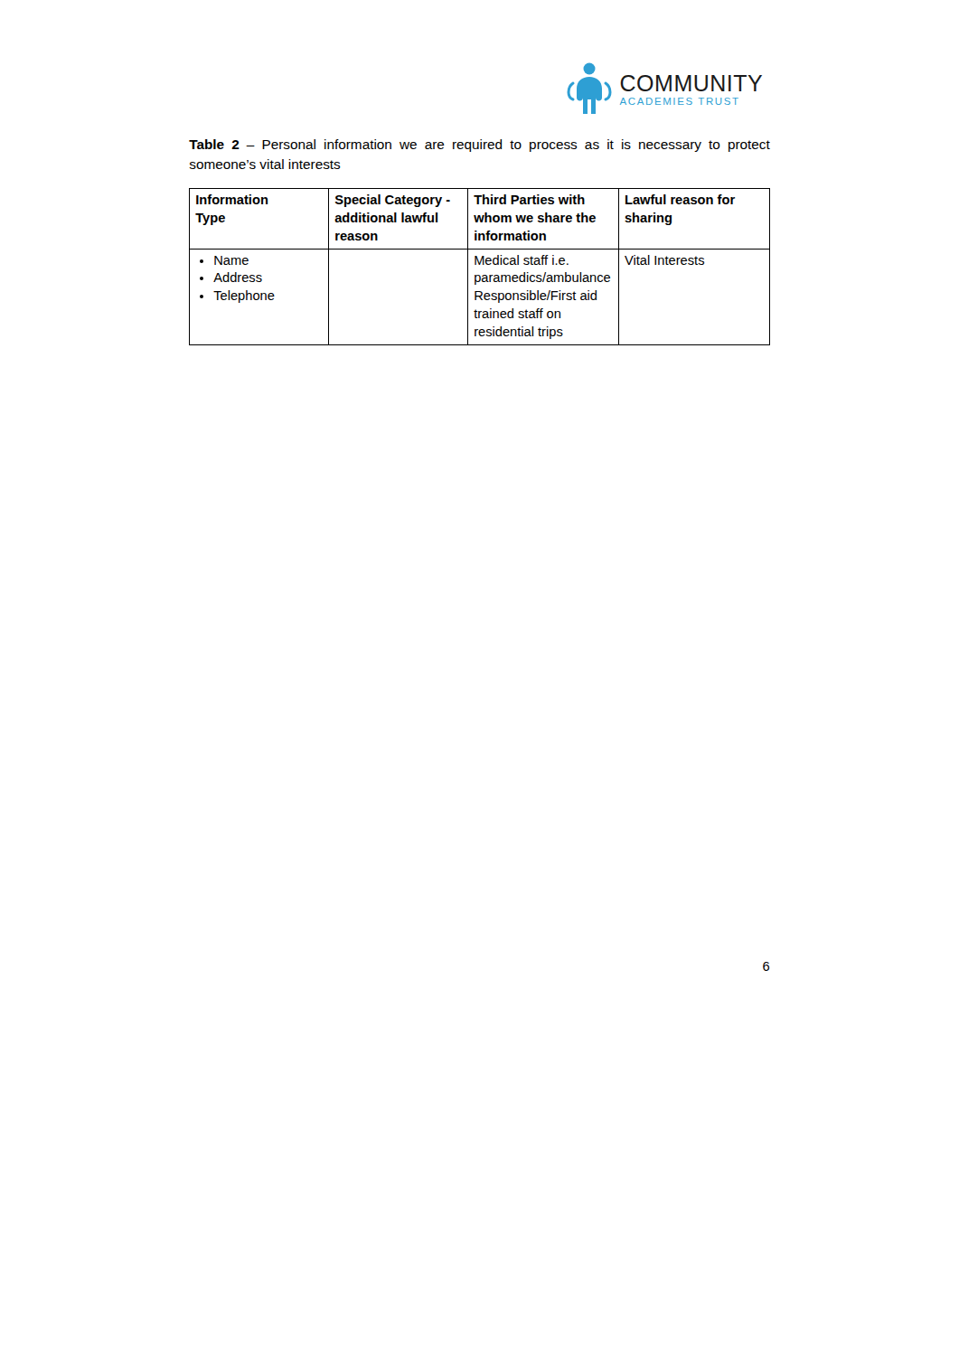COMMUNITY ACADEMIES TRUST
Table 2 – Personal information we are required to process as it is necessary to protect someone’s vital interests
| Information Type | Special Category - additional lawful reason | Third Parties with whom we share the information | Lawful reason for sharing |
| --- | --- | --- | --- |
| Name Address Telephone | | Medical staff i.e. paramedics/ambulance Responsible/First aid trained staff on residential trips | Vital Interests |
6